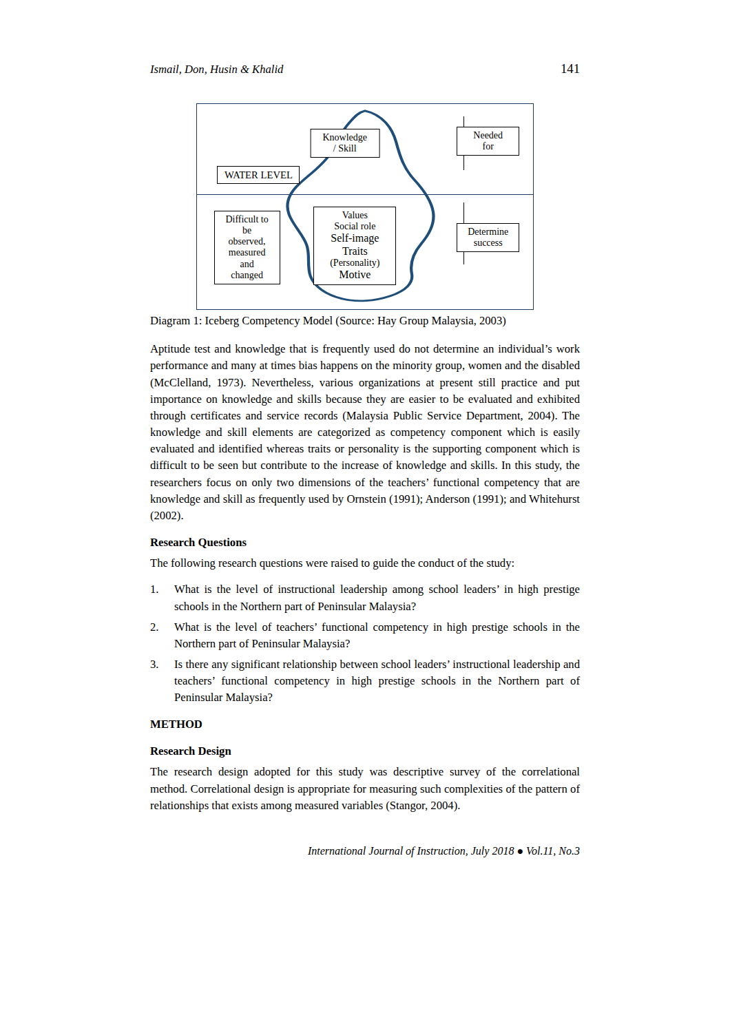Ismail, Don, Husin & Khalid 141
Knowledge
/ Skill
Needed
for
WATER LEVEL
Values
Social role
Self-image
Traits
(Personality)
Motive
Determine
success
Difficult to
be
observed,
measured
and
changed
Diagram 1: Iceberg Competency Model (Source: Hay Group Malaysia, 2003)
Aptitude test and knowledge that is frequently used do not determine an individual’s work performance and many at times bias happens on the minority group, women and the disabled (McClelland, 1973). Nevertheless, various organizations at present still practice and put importance on knowledge and skills because they are easier to be evaluated and exhibited through certificates and service records (Malaysia Public Service Department, 2004). The knowledge and skill elements are categorized as competency component which is easily evaluated and identified whereas traits or personality is the supporting component which is difficult to be seen but contribute to the increase of knowledge and skills. In this study, the researchers focus on only two dimensions of the teachers’ functional competency that are knowledge and skill as frequently used by Ornstein (1991); Anderson (1991); and Whitehurst (2002).
Research Questions
The following research questions were raised to guide the conduct of the study:
What is the level of instructional leadership among school leaders’ in high prestige schools in the Northern part of Peninsular Malaysia?
What is the level of teachers’ functional competency in high prestige schools in the Northern part of Peninsular Malaysia?
Is there any significant relationship between school leaders’ instructional leadership and teachers’ functional competency in high prestige schools in the Northern part of Peninsular Malaysia?
METHOD
Research Design
The research design adopted for this study was descriptive survey of the correlational method. Correlational design is appropriate for measuring such complexities of the pattern of relationships that exists among measured variables (Stangor, 2004).
International Journal of Instruction, July 2018 ● Vol.11, No.3